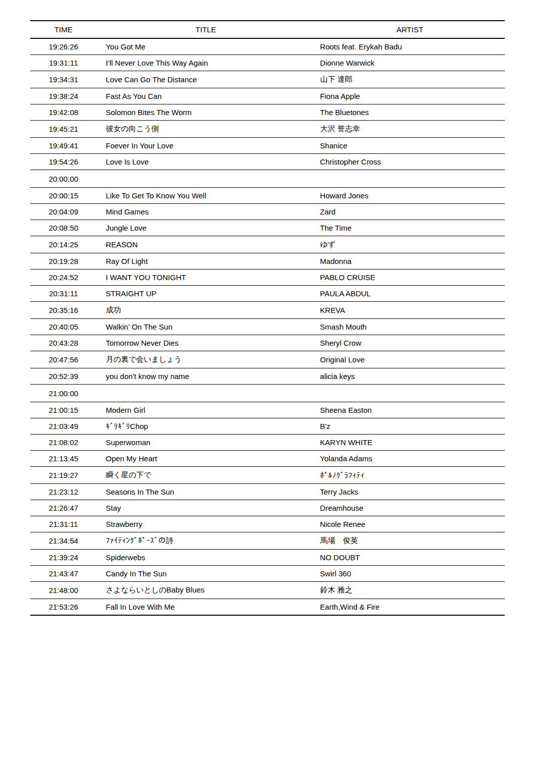| TIME | TITLE | ARTIST |
| --- | --- | --- |
| 19:26:26 | You Got Me | Roots feat. Erykah Badu |
| 19:31:11 | I’ll Never Love This Way Again | Dionne Warwick |
| 19:34:31 | Love Can Go The Distance | 山下 達郎 |
| 19:38:24 | Fast As You Can | Fiona Apple |
| 19:42:08 | Solomon Bites The Worm | The Bluetones |
| 19:45:21 | 彼女の向こう側 | 大沢 誉志幸 |
| 19:49:41 | Foever In Your Love | Shanice |
| 19:54:26 | Love Is Love | Christopher Cross |
| 20:00:00 | | |
| 20:00:15 | Like To Get To Know You Well | Howard Jones |
| 20:04:09 | Mind Games | Zard |
| 20:08:50 | Jungle Love | The Time |
| 20:14:25 | REASON | ゆず |
| 20:19:28 | Ray Of Light | Madonna |
| 20:24:52 | I WANT YOU TONIGHT | PABLO CRUISE |
| 20:31:11 | STRAIGHT UP | PAULA ABDUL |
| 20:35:16 | 成功 | KREVA |
| 20:40:05 | Walkin’ On The Sun | Smash Mouth |
| 20:43:28 | Tomorrow Never Dies | Sheryl Crow |
| 20:47:56 | 月の裏で会いましょう | Original Love |
| 20:52:39 | you don't know my name | alicia keys |
| 21:00:00 | | |
| 21:00:15 | Modern Girl | Sheena Easton |
| 21:03:49 | ｷﾞﾘｷﾞﾘChop | B'z |
| 21:08:02 | Superwoman | KARYN WHITE |
| 21:13:45 | Open My Heart | Yolanda Adams |
| 21:19:27 | 瞬く星の下で | ﾎﾟﾙﾉｸﾞﾗﾌｨﾃｨ |
| 21:23:12 | Seasons In The Sun | Terry Jacks |
| 21:26:47 | Stay | Dreamhouse |
| 21:31:11 | Strawberry | Nicole Renee |
| 21:34:54 | ﾌｧｲﾃｨﾝｸﾞﾎﾟｰｽﾞの詩 | 馬場 俊英 |
| 21:39:24 | Spiderwebs | NO DOUBT |
| 21:43:47 | Candy In The Sun | Swirl 360 |
| 21:48:00 | さよならいとしのBaby Blues | 鈴木 雅之 |
| 21:53:26 | Fall In Love With Me | Earth,Wind & Fire |